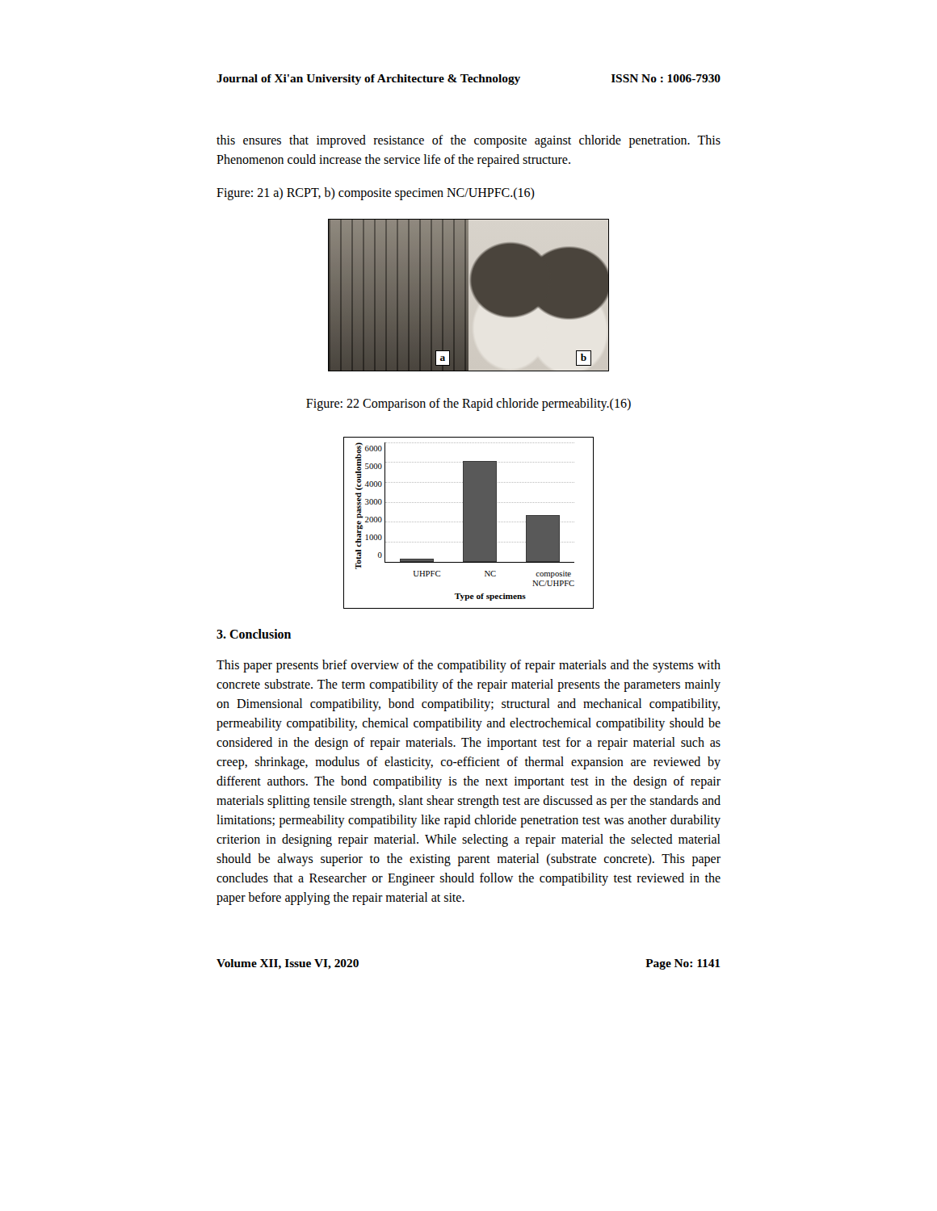Journal of Xi'an University of Architecture & Technology
ISSN No : 1006-7930
this ensures that improved resistance of the composite against chloride penetration. This Phenomenon could increase the service life of the repaired structure.
Figure: 21 a) RCPT, b) composite specimen NC/UHPFC.(16)
a b
Figure: 22 Comparison of the Rapid chloride permeability.(16)
Total charge passed (coulombos)
6000 5000 4000 3000 2000 1000 0
UHPFC NC composite
NC/UHPFC
Type of specimens
3. Conclusion
This paper presents brief overview of the compatibility of repair materials and the systems with concrete substrate. The term compatibility of the repair material presents the parameters mainly on Dimensional compatibility, bond compatibility; structural and mechanical compatibility, permeability compatibility, chemical compatibility and electrochemical compatibility should be considered in the design of repair materials. The important test for a repair material such as creep, shrinkage, modulus of elasticity, co-efficient of thermal expansion are reviewed by different authors. The bond compatibility is the next important test in the design of repair materials splitting tensile strength, slant shear strength test are discussed as per the standards and limitations; permeability compatibility like rapid chloride penetration test was another durability criterion in designing repair material. While selecting a repair material the selected material should be always superior to the existing parent material (substrate concrete). This paper concludes that a Researcher or Engineer should follow the compatibility test reviewed in the paper before applying the repair material at site.
Volume XII, Issue VI, 2020
Page No: 1141